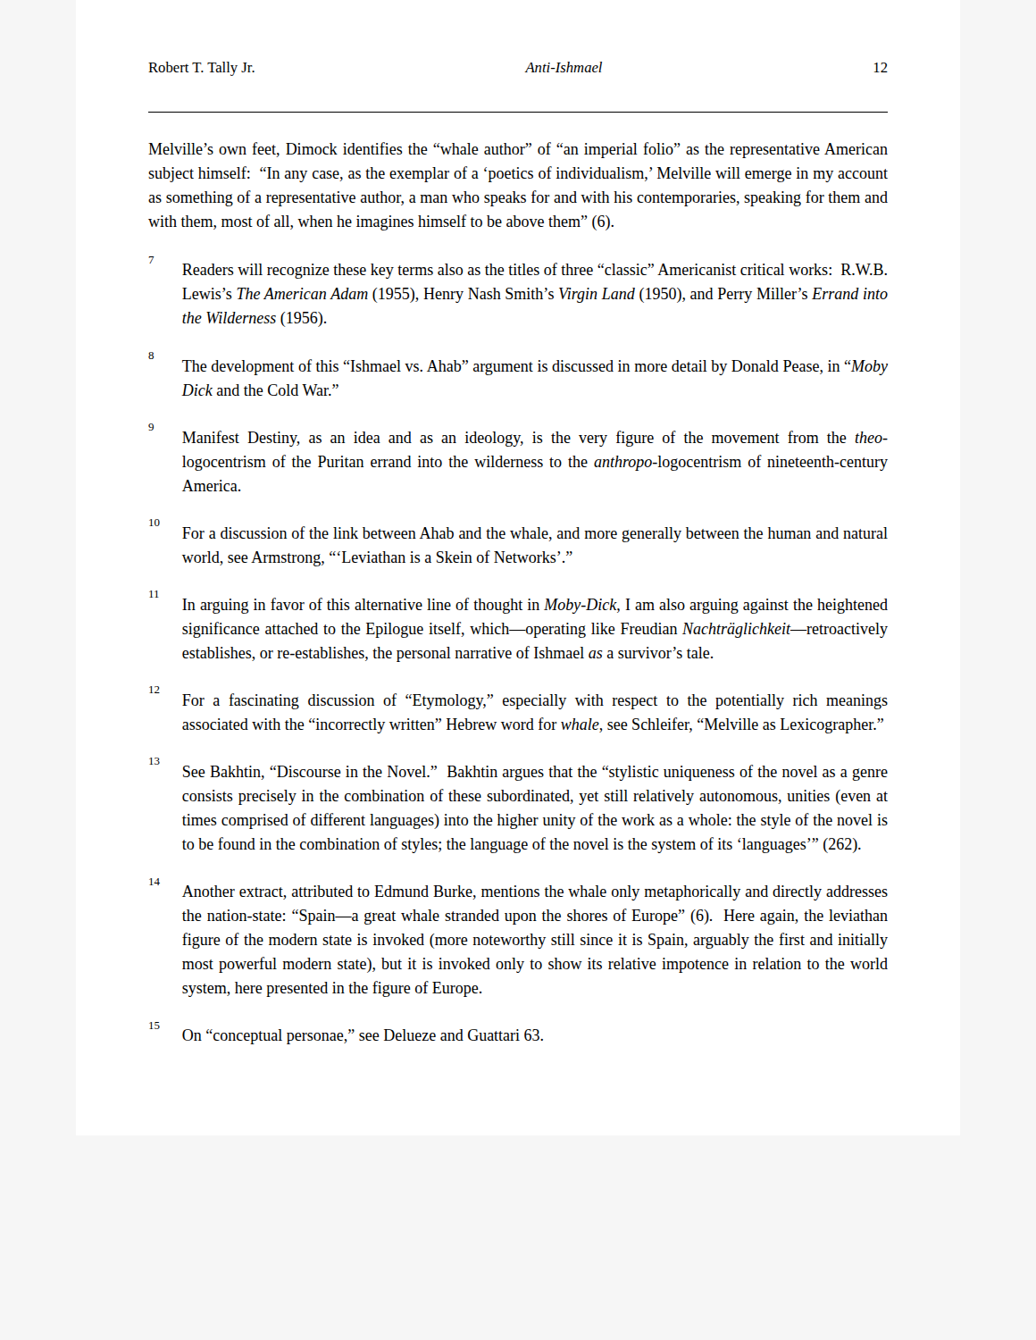Robert T. Tally Jr. Anti-Ishmael 12
Melville’s own feet, Dimock identifies the “whale author” of “an imperial folio” as the representative American subject himself: “In any case, as the exemplar of a ‘poetics of individualism,’ Melville will emerge in my account as something of a representative author, a man who speaks for and with his contemporaries, speaking for them and with them, most of all, when he imagines himself to be above them” (6).
7 Readers will recognize these key terms also as the titles of three “classic” Americanist critical works: R.W.B. Lewis’s The American Adam (1955), Henry Nash Smith’s Virgin Land (1950), and Perry Miller’s Errand into the Wilderness (1956).
8 The development of this “Ishmael vs. Ahab” argument is discussed in more detail by Donald Pease, in “Moby Dick and the Cold War.”
9 Manifest Destiny, as an idea and as an ideology, is the very figure of the movement from the theo-logocentrism of the Puritan errand into the wilderness to the anthropo-logocentrism of nineteenth-century America.
10 For a discussion of the link between Ahab and the whale, and more generally between the human and natural world, see Armstrong, “‘Leviathan is a Skein of Networks’.”
11 In arguing in favor of this alternative line of thought in Moby-Dick, I am also arguing against the heightened significance attached to the Epilogue itself, which—operating like Freudian Nachträglichkeit—retroactively establishes, or re-establishes, the personal narrative of Ishmael as a survivor’s tale.
12 For a fascinating discussion of “Etymology,” especially with respect to the potentially rich meanings associated with the “incorrectly written” Hebrew word for whale, see Schleifer, “Melville as Lexicographer.”
13 See Bakhtin, “Discourse in the Novel.” Bakhtin argues that the “stylistic uniqueness of the novel as a genre consists precisely in the combination of these subordinated, yet still relatively autonomous, unities (even at times comprised of different languages) into the higher unity of the work as a whole: the style of the novel is to be found in the combination of styles; the language of the novel is the system of its ‘languages’” (262).
14 Another extract, attributed to Edmund Burke, mentions the whale only metaphorically and directly addresses the nation-state: “Spain—a great whale stranded upon the shores of Europe” (6). Here again, the leviathan figure of the modern state is invoked (more noteworthy still since it is Spain, arguably the first and initially most powerful modern state), but it is invoked only to show its relative impotence in relation to the world system, here presented in the figure of Europe.
15 On “conceptual personae,” see Delueze and Guattari 63.